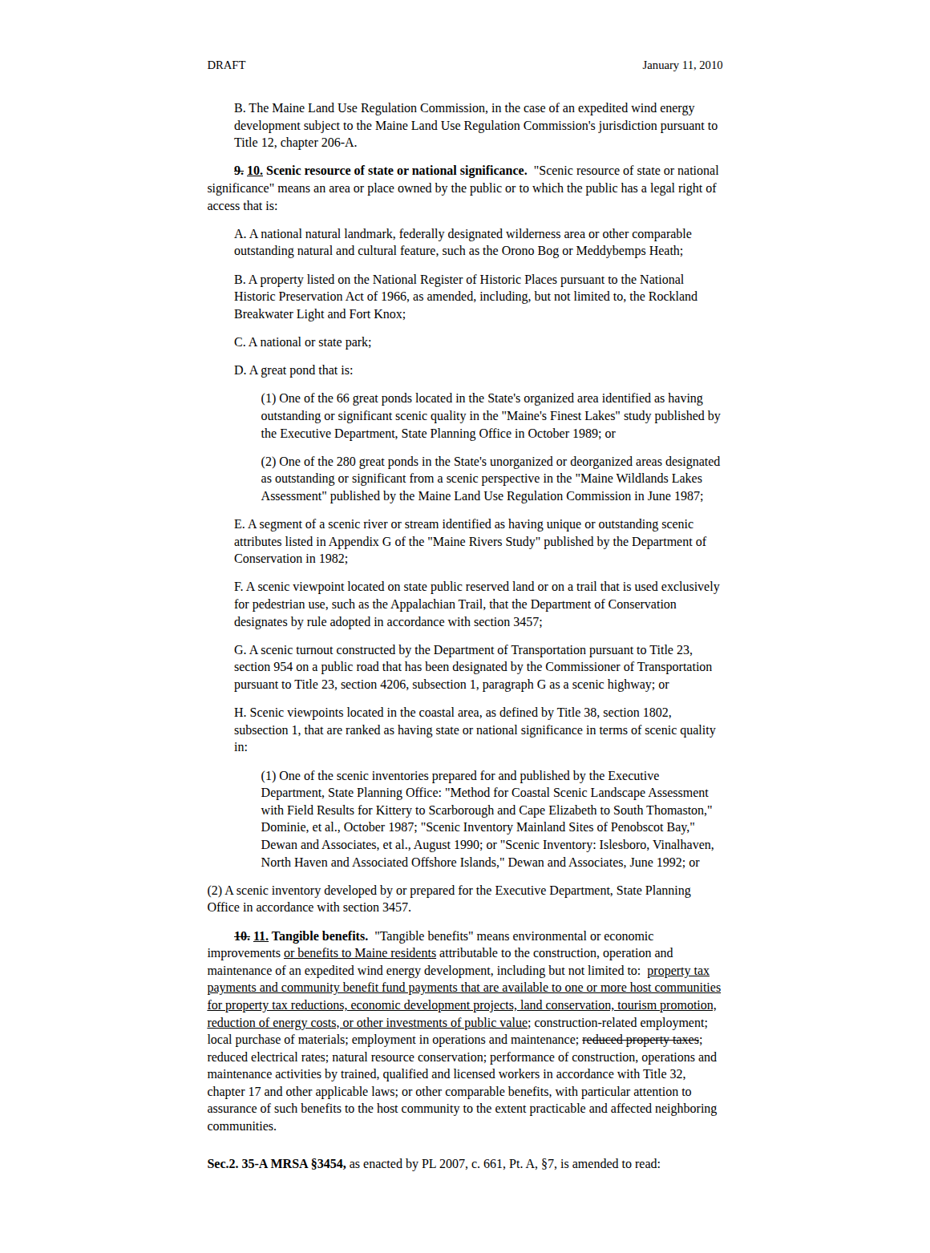DRAFT
January 11, 2010
B. The Maine Land Use Regulation Commission, in the case of an expedited wind energy development subject to the Maine Land Use Regulation Commission's jurisdiction pursuant to Title 12, chapter 206-A.
9. 10. Scenic resource of state or national significance. "Scenic resource of state or national significance" means an area or place owned by the public or to which the public has a legal right of access that is:
A. A national natural landmark, federally designated wilderness area or other comparable outstanding natural and cultural feature, such as the Orono Bog or Meddybemps Heath;
B. A property listed on the National Register of Historic Places pursuant to the National Historic Preservation Act of 1966, as amended, including, but not limited to, the Rockland Breakwater Light and Fort Knox;
C. A national or state park;
D. A great pond that is:
(1) One of the 66 great ponds located in the State's organized area identified as having outstanding or significant scenic quality in the "Maine's Finest Lakes" study published by the Executive Department, State Planning Office in October 1989; or
(2) One of the 280 great ponds in the State's unorganized or deorganized areas designated as outstanding or significant from a scenic perspective in the "Maine Wildlands Lakes Assessment" published by the Maine Land Use Regulation Commission in June 1987;
E. A segment of a scenic river or stream identified as having unique or outstanding scenic attributes listed in Appendix G of the "Maine Rivers Study" published by the Department of Conservation in 1982;
F. A scenic viewpoint located on state public reserved land or on a trail that is used exclusively for pedestrian use, such as the Appalachian Trail, that the Department of Conservation designates by rule adopted in accordance with section 3457;
G. A scenic turnout constructed by the Department of Transportation pursuant to Title 23, section 954 on a public road that has been designated by the Commissioner of Transportation pursuant to Title 23, section 4206, subsection 1, paragraph G as a scenic highway; or
H. Scenic viewpoints located in the coastal area, as defined by Title 38, section 1802, subsection 1, that are ranked as having state or national significance in terms of scenic quality in:
(1) One of the scenic inventories prepared for and published by the Executive Department, State Planning Office: "Method for Coastal Scenic Landscape Assessment with Field Results for Kittery to Scarborough and Cape Elizabeth to South Thomaston," Dominie, et al., October 1987; "Scenic Inventory Mainland Sites of Penobscot Bay," Dewan and Associates, et al., August 1990; or "Scenic Inventory: Islesboro, Vinalhaven, North Haven and Associated Offshore Islands," Dewan and Associates, June 1992; or
(2) A scenic inventory developed by or prepared for the Executive Department, State Planning Office in accordance with section 3457.
10. 11. Tangible benefits. "Tangible benefits" means environmental or economic improvements or benefits to Maine residents attributable to the construction, operation and maintenance of an expedited wind energy development, including but not limited to: property tax payments and community benefit fund payments that are available to one or more host communities for property tax reductions, economic development projects, land conservation, tourism promotion, reduction of energy costs, or other investments of public value; construction-related employment; local purchase of materials; employment in operations and maintenance; reduced property taxes; reduced electrical rates; natural resource conservation; performance of construction, operations and maintenance activities by trained, qualified and licensed workers in accordance with Title 32, chapter 17 and other applicable laws; or other comparable benefits, with particular attention to assurance of such benefits to the host community to the extent practicable and affected neighboring communities.
Sec.2. 35-A MRSA §3454, as enacted by PL 2007, c. 661, Pt. A, §7, is amended to read: